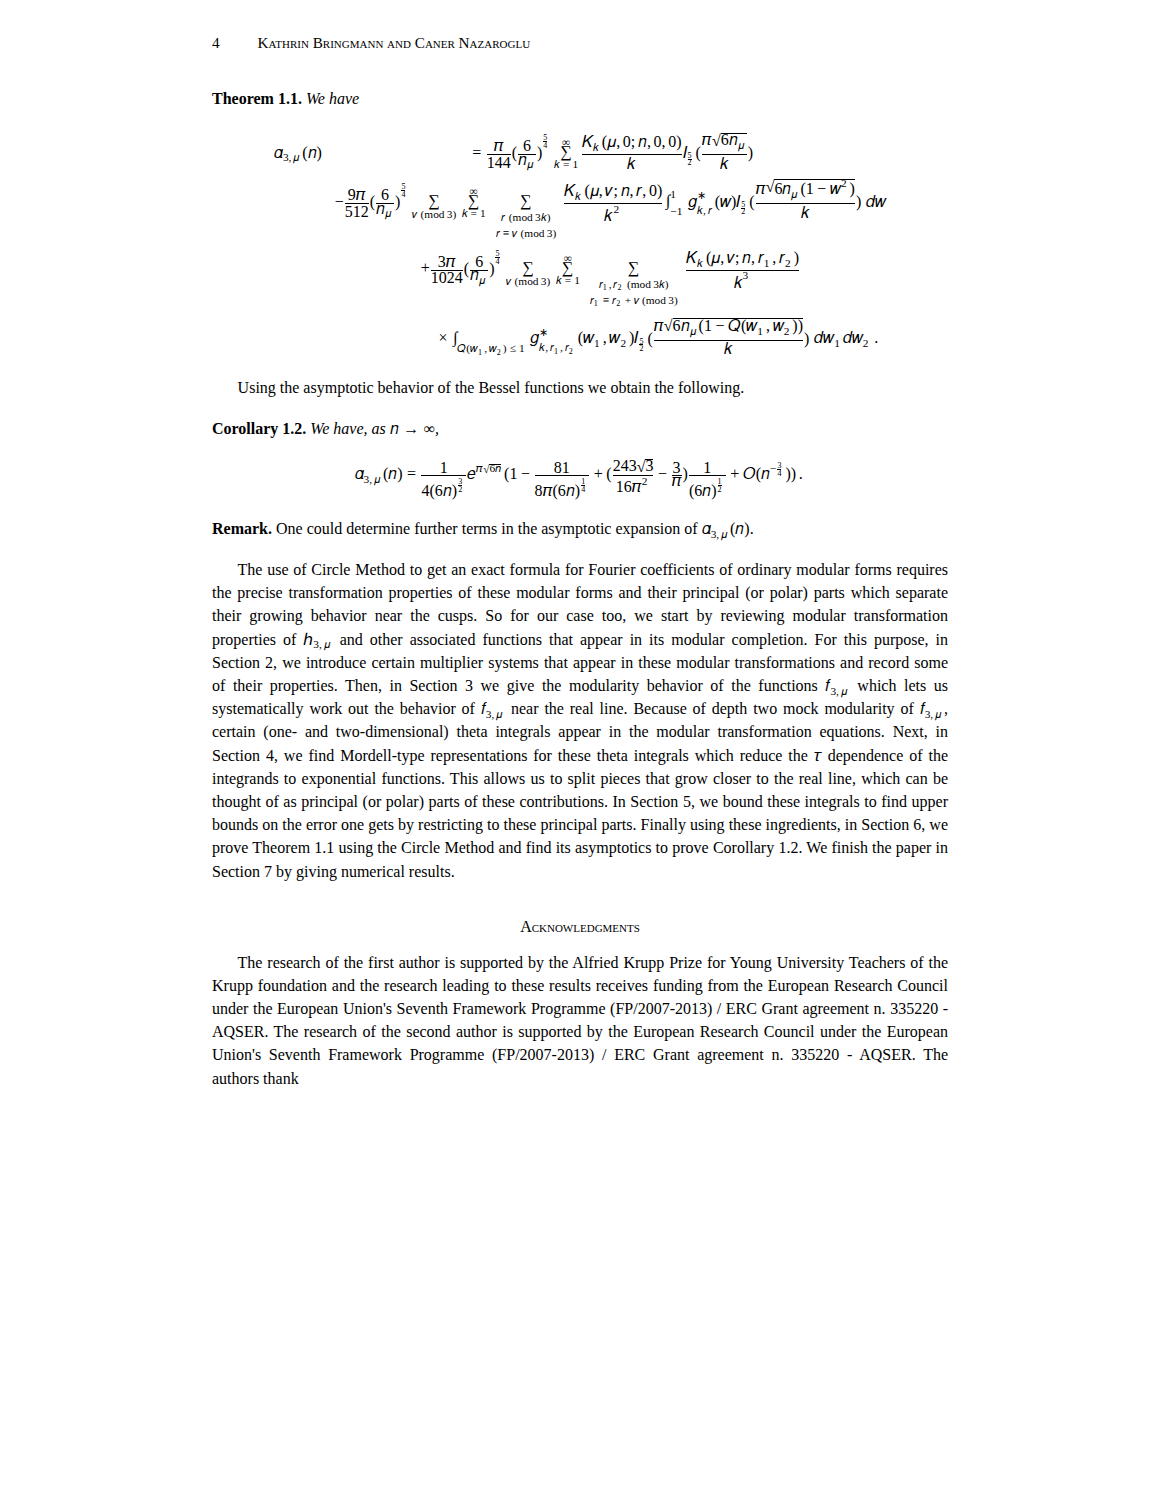4 Kathrin Bringmann and Caner Nazaroglu
Theorem 1.1. We have
α3,μ (n) = π144 (6nμ) 54 ∑k=1∞ Kk(μ,0;n,0,0) k I52 ( π6nμ k ) − 9π512 (6nμ) 54 ∑ν(mod3) ∑k=1∞ ∑r(mod3k)r≡ν(mod3) Kk(μ,ν;n,r,0) k2 ∫−11 gk,r∗ (w) I52 ( π6nμ(1−w2) k ) dw + 3π1024 (6nμ) 54 ∑ν(mod3) ∑k=1∞ ∑r1,r2(mod3k)r1≡r2+ν(mod3) Kk(μ,ν;n,r1,r2) k3 × ∫Q(w1,w2)≤1 gk,r1,r2∗ (w1,w2) I52 ( π6nμ(1−Q(w1,w2)) k ) dw1dw2.
Using the asymptotic behavior of the Bessel functions we obtain the following.
Corollary 1.2. We have, as n→∞,
α3,μ (n) = 1 4(6n)32 eπ6n ( 1 − 81 8π(6n)14 + ( 243316π2 − 3π ) 1 (6n)12 + O(n−34) ) .
Remark. One could determine further terms in the asymptotic expansion of α3,μ(n).
The use of Circle Method to get an exact formula for Fourier coefficients of ordinary modular forms requires the precise transformation properties of these modular forms and their principal (or polar) parts which separate their growing behavior near the cusps. So for our case too, we start by reviewing modular transformation properties of h3,μ and other associated functions that appear in its modular completion. For this purpose, in Section 2, we introduce certain multiplier systems that appear in these modular transformations and record some of their properties. Then, in Section 3 we give the modularity behavior of the functions f3,μ which lets us systematically work out the behavior of f3,μ near the real line. Because of depth two mock modularity of f3,μ, certain (one- and two-dimensional) theta integrals appear in the modular transformation equations. Next, in Section 4, we find Mordell-type representations for these theta integrals which reduce the τ dependence of the integrands to exponential functions. This allows us to split pieces that grow closer to the real line, which can be thought of as principal (or polar) parts of these contributions. In Section 5, we bound these integrals to find upper bounds on the error one gets by restricting to these principal parts. Finally using these ingredients, in Section 6, we prove Theorem 1.1 using the Circle Method and find its asymptotics to prove Corollary 1.2. We finish the paper in Section 7 by giving numerical results.
Acknowledgments
The research of the first author is supported by the Alfried Krupp Prize for Young University Teachers of the Krupp foundation and the research leading to these results receives funding from the European Research Council under the European Union's Seventh Framework Programme (FP/2007-2013) / ERC Grant agreement n. 335220 - AQSER. The research of the second author is supported by the European Research Council under the European Union's Seventh Framework Programme (FP/2007-2013) / ERC Grant agreement n. 335220 - AQSER. The authors thank